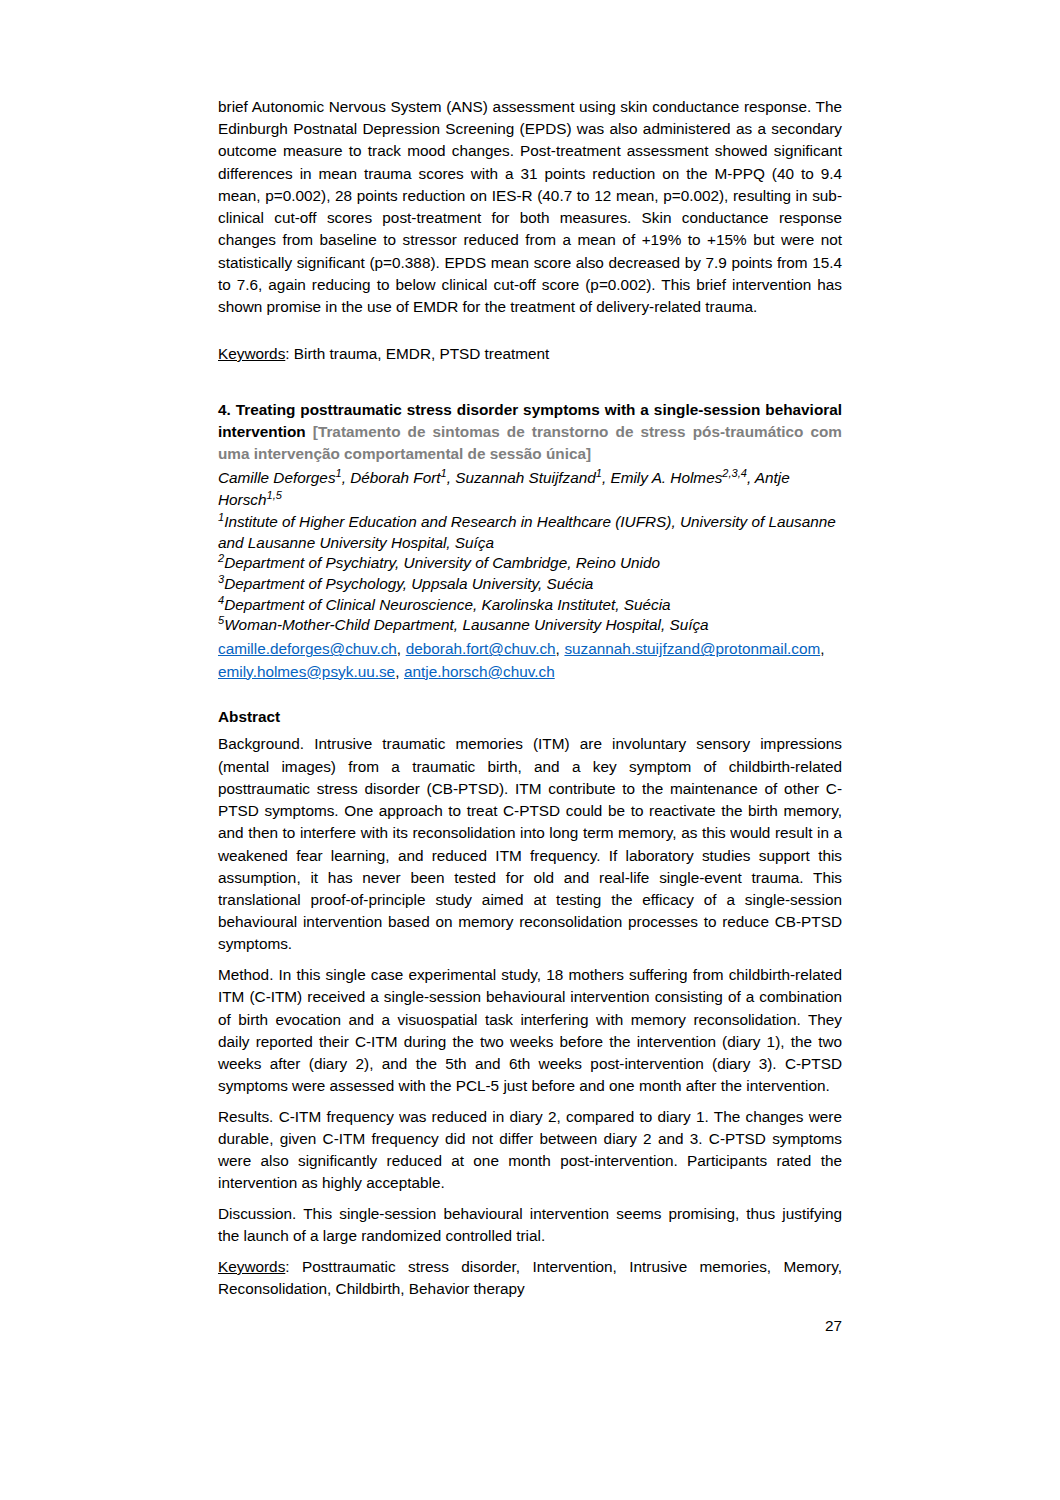brief Autonomic Nervous System (ANS) assessment using skin conductance response. The Edinburgh Postnatal Depression Screening (EPDS) was also administered as a secondary outcome measure to track mood changes. Post-treatment assessment showed significant differences in mean trauma scores with a 31 points reduction on the M-PPQ (40 to 9.4 mean, p=0.002), 28 points reduction on IES-R (40.7 to 12 mean, p=0.002), resulting in sub-clinical cut-off scores post-treatment for both measures. Skin conductance response changes from baseline to stressor reduced from a mean of +19% to +15% but were not statistically significant (p=0.388). EPDS mean score also decreased by 7.9 points from 15.4 to 7.6, again reducing to below clinical cut-off score (p=0.002). This brief intervention has shown promise in the use of EMDR for the treatment of delivery-related trauma.
Keywords: Birth trauma, EMDR, PTSD treatment
4. Treating posttraumatic stress disorder symptoms with a single-session behavioral intervention [Tratamento de sintomas de transtorno de stress pós-traumático com uma intervenção comportamental de sessão única]
Camille Deforges1, Déborah Fort1, Suzannah Stuijfzand1, Emily A. Holmes2,3,4, Antje Horsch1,5
1Institute of Higher Education and Research in Healthcare (IUFRS), University of Lausanne and Lausanne University Hospital, Suíça
2Department of Psychiatry, University of Cambridge, Reino Unido
3Department of Psychology, Uppsala University, Suécia
4Department of Clinical Neuroscience, Karolinska Institutet, Suécia
5Woman-Mother-Child Department, Lausanne University Hospital, Suíça
camille.deforges@chuv.ch, deborah.fort@chuv.ch, suzannah.stuijfzand@protonmail.com, emily.holmes@psyk.uu.se, antje.horsch@chuv.ch
Abstract
Background. Intrusive traumatic memories (ITM) are involuntary sensory impressions (mental images) from a traumatic birth, and a key symptom of childbirth-related posttraumatic stress disorder (CB-PTSD). ITM contribute to the maintenance of other C-PTSD symptoms. One approach to treat C-PTSD could be to reactivate the birth memory, and then to interfere with its reconsolidation into long term memory, as this would result in a weakened fear learning, and reduced ITM frequency. If laboratory studies support this assumption, it has never been tested for old and real-life single-event trauma. This translational proof-of-principle study aimed at testing the efficacy of a single-session behavioural intervention based on memory reconsolidation processes to reduce CB-PTSD symptoms.
Method. In this single case experimental study, 18 mothers suffering from childbirth-related ITM (C-ITM) received a single-session behavioural intervention consisting of a combination of birth evocation and a visuospatial task interfering with memory reconsolidation. They daily reported their C-ITM during the two weeks before the intervention (diary 1), the two weeks after (diary 2), and the 5th and 6th weeks post-intervention (diary 3). C-PTSD symptoms were assessed with the PCL-5 just before and one month after the intervention.
Results. C-ITM frequency was reduced in diary 2, compared to diary 1. The changes were durable, given C-ITM frequency did not differ between diary 2 and 3. C-PTSD symptoms were also significantly reduced at one month post-intervention. Participants rated the intervention as highly acceptable.
Discussion. This single-session behavioural intervention seems promising, thus justifying the launch of a large randomized controlled trial.
Keywords: Posttraumatic stress disorder, Intervention, Intrusive memories, Memory, Reconsolidation, Childbirth, Behavior therapy
27